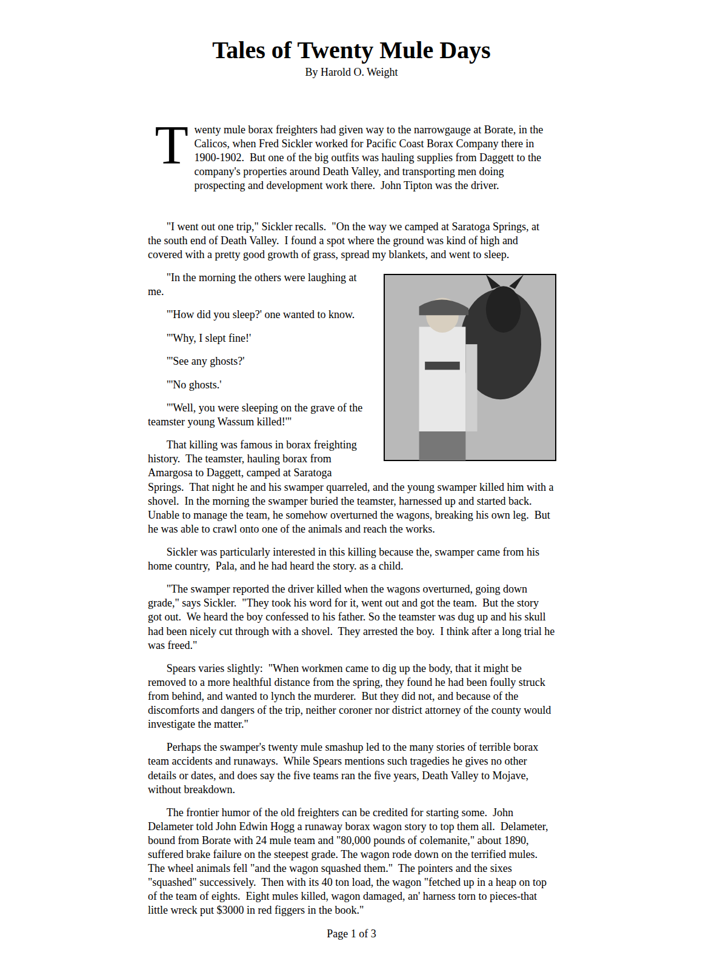Tales of Twenty Mule Days
By Harold O. Weight
T
wenty mule borax freighters had given way to the narrowgauge at Borate, in the Calicos, when Fred Sickler worked for Pacific Coast Borax Company there in 1900-1902. But one of the big outfits was hauling supplies from Daggett to the company's properties around Death Valley, and transporting men doing prospecting and development work there. John Tipton was the driver.
"I went out one trip," Sickler recalls. "On the way we camped at Saratoga Springs, at the south end of Death Valley. I found a spot where the ground was kind of high and covered with a pretty good growth of grass, spread my blankets, and went to sleep.
"In the morning the others were laughing at me.
"'How did you sleep?' one wanted to know.
"'Why, I slept fine!'
"'See any ghosts?'
"'No ghosts.'
"'Well, you were sleeping on the grave of the teamster young Wassum killed!'"
That killing was famous in borax freighting history. The teamster, hauling borax from Amargosa to Daggett, camped at Saratoga Springs. That night he and his swamper quarreled, and the young swamper killed him with a shovel. In the morning the swamper buried the teamster, harnessed up and started back. Unable to manage the team, he somehow overturned the wagons, breaking his own leg. But he was able to crawl onto one of the animals and reach the works.
Sickler was particularly interested in this killing because the, swamper came from his home country, Pala, and he had heard the story. as a child.
"The swamper reported the driver killed when the wagons overturned, going down grade," says Sickler. "They took his word for it, went out and got the team. But the story got out. We heard the boy confessed to his father. So the teamster was dug up and his skull had been nicely cut through with a shovel. They arrested the boy. I think after a long trial he was freed."
Spears varies slightly: "When workmen came to dig up the body, that it might be removed to a more healthful distance from the spring, they found he had been foully struck from behind, and wanted to lynch the murderer. But they did not, and because of the discomforts and dangers of the trip, neither coroner nor district attorney of the county would investigate the matter."
Perhaps the swamper's twenty mule smashup led to the many stories of terrible borax team accidents and runaways. While Spears mentions such tragedies he gives no other details or dates, and does say the five teams ran the five years, Death Valley to Mojave, without breakdown.
The frontier humor of the old freighters can be credited for starting some. John Delameter told John Edwin Hogg a runaway borax wagon story to top them all. Delameter, bound from Borate with 24 mule team and "80,000 pounds of colemanite," about 1890, suffered brake failure on the steepest grade. The wagon rode down on the terrified mules. The wheel animals fell "and the wagon squashed them." The pointers and the sixes "squashed" successively. Then with its 40 ton load, the wagon "fetched up in a heap on top of the team of eights. Eight mules killed, wagon damaged, an' harness torn to pieces-that little wreck put $3000 in red figgers in the book."
Page 1 of 3